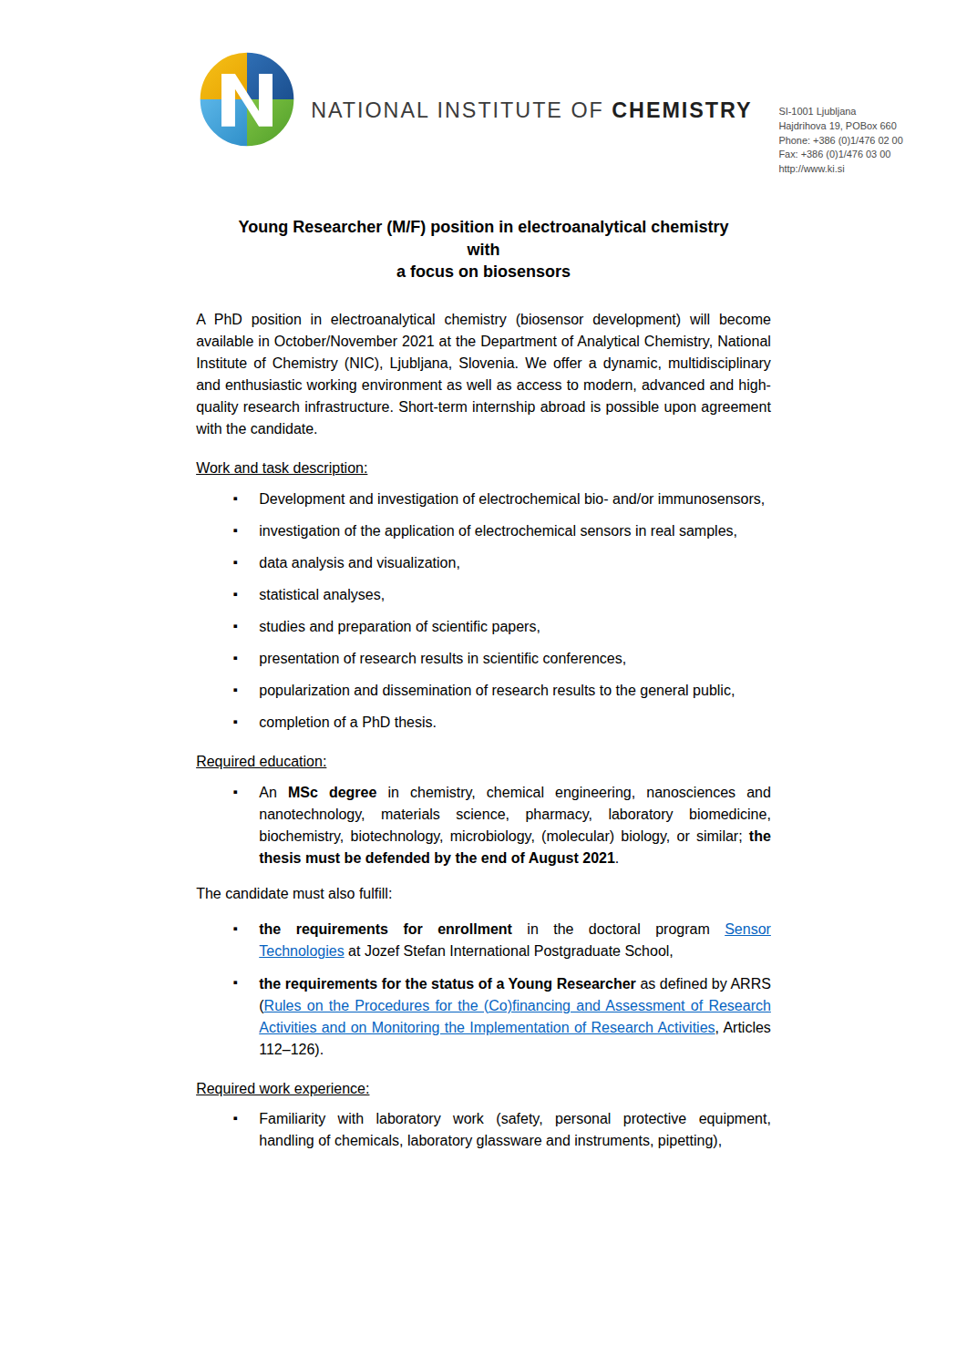NATIONAL INSTITUTE OF CHEMISTRY
SI-1001 Ljubljana
Hajdrihova 19, POBox 660
Phone: +386 (0)1/476 02 00
Fax: +386 (0)1/476 03 00
http://www.ki.si
Young Researcher (M/F) position in electroanalytical chemistry with
a focus on biosensors
A PhD position in electroanalytical chemistry (biosensor development) will become available in October/November 2021 at the Department of Analytical Chemistry, National Institute of Chemistry (NIC), Ljubljana, Slovenia. We offer a dynamic, multidisciplinary and enthusiastic working environment as well as access to modern, advanced and high-quality research infrastructure. Short-term internship abroad is possible upon agreement with the candidate.
Work and task description:
Development and investigation of electrochemical bio- and/or immunosensors,
investigation of the application of electrochemical sensors in real samples,
data analysis and visualization,
statistical analyses,
studies and preparation of scientific papers,
presentation of research results in scientific conferences,
popularization and dissemination of research results to the general public,
completion of a PhD thesis.
Required education:
An MSc degree in chemistry, chemical engineering, nanosciences and nanotechnology, materials science, pharmacy, laboratory biomedicine, biochemistry, biotechnology, microbiology, (molecular) biology, or similar; the thesis must be defended by the end of August 2021.
The candidate must also fulfill:
the requirements for enrollment in the doctoral program Sensor Technologies at Jozef Stefan International Postgraduate School,
the requirements for the status of a Young Researcher as defined by ARRS (Rules on the Procedures for the (Co)financing and Assessment of Research Activities and on Monitoring the Implementation of Research Activities, Articles 112–126).
Required work experience:
Familiarity with laboratory work (safety, personal protective equipment, handling of chemicals, laboratory glassware and instruments, pipetting),